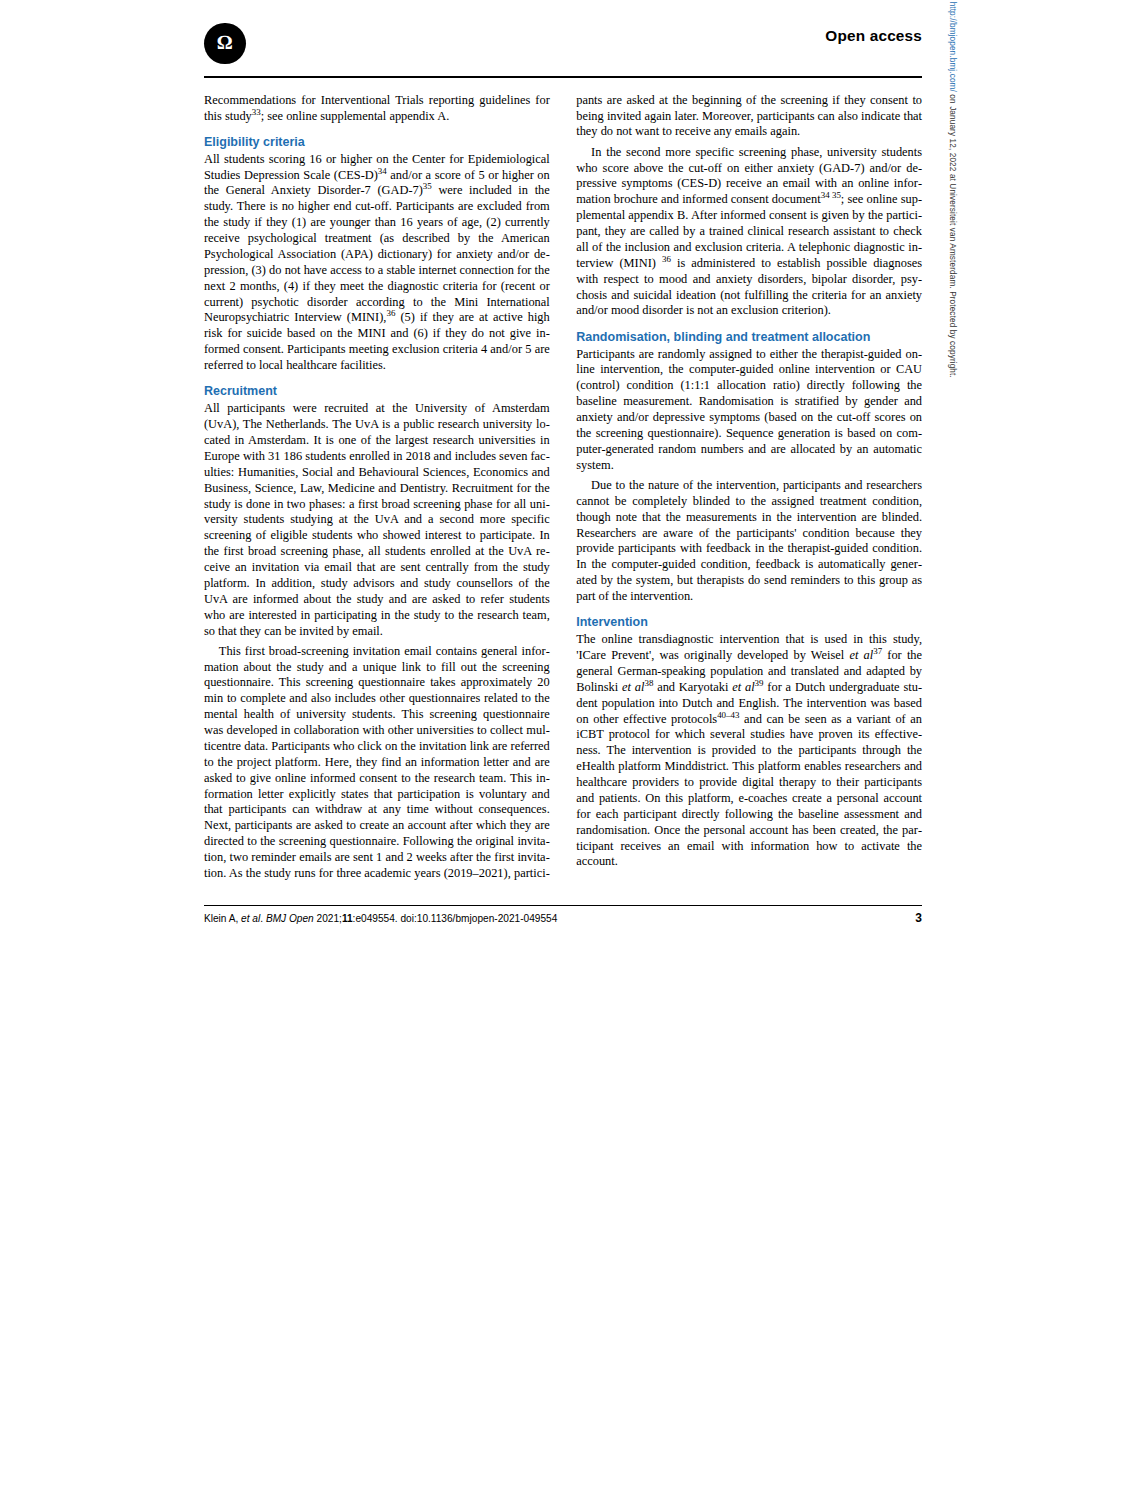BMJ Open: first published as 10.1136/bmjopen-2021-049554 on 26 November 2021. Downloaded from http://bmjopen.bmj.com/ on January 12, 2022 at Universiteit van Amsterdam. Protected by copyright.
Ω
Open access
Recommendations for Interventional Trials reporting guidelines for this study33; see online supplemental appendix A.
Eligibility criteria
All students scoring 16 or higher on the Center for Epidemiological Studies Depression Scale (CES-D)34 and/or a score of 5 or higher on the General Anxiety Disorder-7 (GAD-7)35 were included in the study. There is no higher end cut-off. Participants are excluded from the study if they (1) are younger than 16 years of age, (2) currently receive psychological treatment (as described by the American Psychological Association (APA) dictionary) for anxiety and/or depression, (3) do not have access to a stable internet connection for the next 2 months, (4) if they meet the diagnostic criteria for (recent or current) psychotic disorder according to the Mini International Neuropsychiatric Interview (MINI),36 (5) if they are at active high risk for suicide based on the MINI and (6) if they do not give informed consent. Participants meeting exclusion criteria 4 and/or 5 are referred to local healthcare facilities.
Recruitment
All participants were recruited at the University of Amsterdam (UvA), The Netherlands. The UvA is a public research university located in Amsterdam. It is one of the largest research universities in Europe with 31 186 students enrolled in 2018 and includes seven faculties: Humanities, Social and Behavioural Sciences, Economics and Business, Science, Law, Medicine and Dentistry. Recruitment for the study is done in two phases: a first broad screening phase for all university students studying at the UvA and a second more specific screening of eligible students who showed interest to participate. In the first broad screening phase, all students enrolled at the UvA receive an invitation via email that are sent centrally from the study platform. In addition, study advisors and study counsellors of the UvA are informed about the study and are asked to refer students who are interested in participating in the study to the research team, so that they can be invited by email.
This first broad-screening invitation email contains general information about the study and a unique link to fill out the screening questionnaire. This screening questionnaire takes approximately 20 min to complete and also includes other questionnaires related to the mental health of university students. This screening questionnaire was developed in collaboration with other universities to collect multicentre data. Participants who click on the invitation link are referred to the project platform. Here, they find an information letter and are asked to give online informed consent to the research team. This information letter explicitly states that participation is voluntary and that participants can withdraw at any time without consequences. Next, participants are asked to create an account after which they are directed to the screening questionnaire. Following the original invitation, two reminder emails are sent 1 and 2 weeks after the first invitation. As the study runs for three academic years (2019–2021), participants are asked at the beginning of the screening if they consent to being invited again later. Moreover, participants can also indicate that they do not want to receive any emails again.
In the second more specific screening phase, university students who score above the cut-off on either anxiety (GAD-7) and/or depressive symptoms (CES-D) receive an email with an online information brochure and informed consent document34 35; see online supplemental appendix B. After informed consent is given by the participant, they are called by a trained clinical research assistant to check all of the inclusion and exclusion criteria. A telephonic diagnostic interview (MINI) 36 is administered to establish possible diagnoses with respect to mood and anxiety disorders, bipolar disorder, psychosis and suicidal ideation (not fulfilling the criteria for an anxiety and/or mood disorder is not an exclusion criterion).
Randomisation, blinding and treatment allocation
Participants are randomly assigned to either the therapist-guided online intervention, the computer-guided online intervention or CAU (control) condition (1:1:1 allocation ratio) directly following the baseline measurement. Randomisation is stratified by gender and anxiety and/or depressive symptoms (based on the cut-off scores on the screening questionnaire). Sequence generation is based on computer-generated random numbers and are allocated by an automatic system.
Due to the nature of the intervention, participants and researchers cannot be completely blinded to the assigned treatment condition, though note that the measurements in the intervention are blinded. Researchers are aware of the participants' condition because they provide participants with feedback in the therapist-guided condition. In the computer-guided condition, feedback is automatically generated by the system, but therapists do send reminders to this group as part of the intervention.
Intervention
The online transdiagnostic intervention that is used in this study, 'ICare Prevent', was originally developed by Weisel et al37 for the general German-speaking population and translated and adapted by Bolinski et al38 and Karyotaki et al39 for a Dutch undergraduate student population into Dutch and English. The intervention was based on other effective protocols40–43 and can be seen as a variant of an iCBT protocol for which several studies have proven its effectiveness. The intervention is provided to the participants through the eHealth platform Minddistrict. This platform enables researchers and healthcare providers to provide digital therapy to their participants and patients. On this platform, e-coaches create a personal account for each participant directly following the baseline assessment and randomisation. Once the personal account has been created, the participant receives an email with information how to activate the account.
Klein A, et al. BMJ Open 2021;11:e049554. doi:10.1136/bmjopen-2021-049554
3